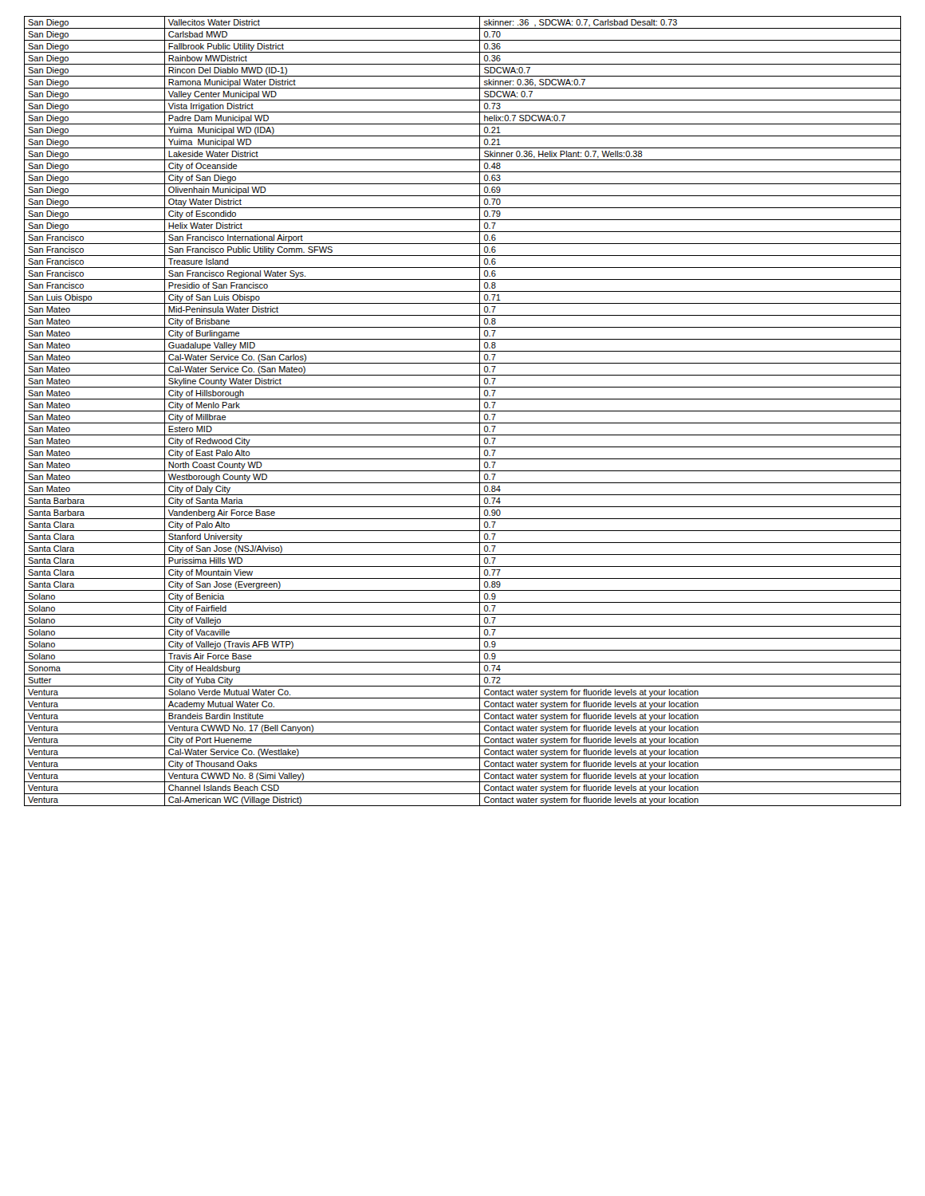| San Diego | Vallecitos Water District | skinner: .36 , SDCWA: 0.7, Carlsbad Desalt: 0.73 |
| San Diego | Carlsbad MWD | 0.70 |
| San Diego | Fallbrook Public Utility District | 0.36 |
| San Diego | Rainbow MWDistrict | 0.36 |
| San Diego | Rincon Del Diablo MWD (ID-1) | SDCWA:0.7 |
| San Diego | Ramona Municipal Water District | skinner: 0.36, SDCWA:0.7 |
| San Diego | Valley Center Municipal WD | SDCWA: 0.7 |
| San Diego | Vista Irrigation District | 0.73 |
| San Diego | Padre Dam Municipal WD | helix:0.7 SDCWA:0.7 |
| San Diego | Yuima Municipal WD (IDA) | 0.21 |
| San Diego | Yuima Municipal WD | 0.21 |
| San Diego | Lakeside Water District | Skinner 0.36, Helix Plant: 0.7, Wells:0.38 |
| San Diego | City of Oceanside | 0.48 |
| San Diego | City of San Diego | 0.63 |
| San Diego | Olivenhain Municipal WD | 0.69 |
| San Diego | Otay Water District | 0.70 |
| San Diego | City of Escondido | 0.79 |
| San Diego | Helix Water District | 0.7 |
| San Francisco | San Francisco International Airport | 0.6 |
| San Francisco | San Francisco Public Utility Comm. SFWS | 0.6 |
| San Francisco | Treasure Island | 0.6 |
| San Francisco | San Francisco Regional Water Sys. | 0.6 |
| San Francisco | Presidio of San Francisco | 0.8 |
| San Luis Obispo | City of San Luis Obispo | 0.71 |
| San Mateo | Mid-Peninsula Water District | 0.7 |
| San Mateo | City of Brisbane | 0.8 |
| San Mateo | City of Burlingame | 0.7 |
| San Mateo | Guadalupe Valley MID | 0.8 |
| San Mateo | Cal-Water Service Co. (San Carlos) | 0.7 |
| San Mateo | Cal-Water Service Co. (San Mateo) | 0.7 |
| San Mateo | Skyline County Water District | 0.7 |
| San Mateo | City of Hillsborough | 0.7 |
| San Mateo | City of Menlo Park | 0.7 |
| San Mateo | City of Millbrae | 0.7 |
| San Mateo | Estero MID | 0.7 |
| San Mateo | City of Redwood City | 0.7 |
| San Mateo | City of East Palo Alto | 0.7 |
| San Mateo | North Coast County WD | 0.7 |
| San Mateo | Westborough County WD | 0.7 |
| San Mateo | City of Daly City | 0.84 |
| Santa Barbara | City of Santa Maria | 0.74 |
| Santa Barbara | Vandenberg Air Force Base | 0.90 |
| Santa Clara | City of Palo Alto | 0.7 |
| Santa Clara | Stanford University | 0.7 |
| Santa Clara | City of San Jose (NSJ/Alviso) | 0.7 |
| Santa Clara | Purissima Hills WD | 0.7 |
| Santa Clara | City of Mountain View | 0.77 |
| Santa Clara | City of San Jose (Evergreen) | 0.89 |
| Solano | City of Benicia | 0.9 |
| Solano | City of Fairfield | 0.7 |
| Solano | City of Vallejo | 0.7 |
| Solano | City of Vacaville | 0.7 |
| Solano | City of Vallejo (Travis AFB WTP) | 0.9 |
| Solano | Travis Air Force Base | 0.9 |
| Sonoma | City of Healdsburg | 0.74 |
| Sutter | City of Yuba City | 0.72 |
| Ventura | Solano Verde Mutual Water Co. | Contact water system for fluoride levels at your location |
| Ventura | Academy Mutual Water Co. | Contact water system for fluoride levels at your location |
| Ventura | Brandeis Bardin Institute | Contact water system for fluoride levels at your location |
| Ventura | Ventura CWWD No. 17 (Bell Canyon) | Contact water system for fluoride levels at your location |
| Ventura | City of Port Hueneme | Contact water system for fluoride levels at your location |
| Ventura | Cal-Water Service Co. (Westlake) | Contact water system for fluoride levels at your location |
| Ventura | City of Thousand Oaks | Contact water system for fluoride levels at your location |
| Ventura | Ventura CWWD No. 8 (Simi Valley) | Contact water system for fluoride levels at your location |
| Ventura | Channel Islands Beach CSD | Contact water system for fluoride levels at your location |
| Ventura | Cal-American WC (Village District) | Contact water system for fluoride levels at your location |